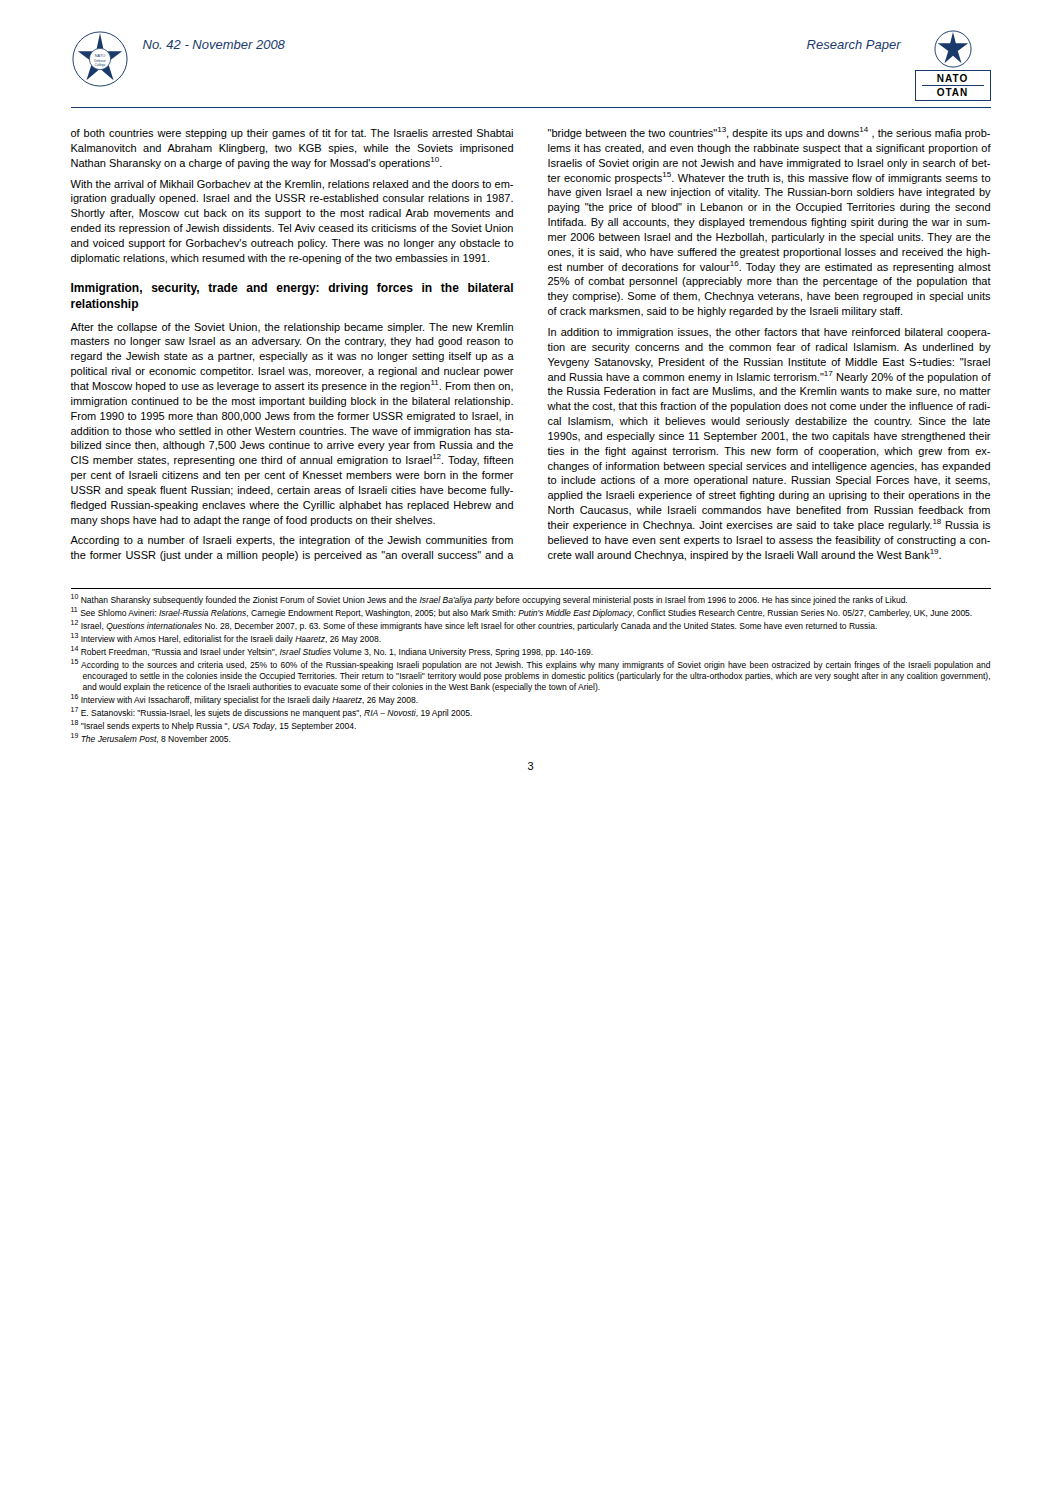NATO Defense College
No. 42 - November 2008
Research Paper
NATO
OTAN
of both countries were stepping up their games of tit for tat. The Israelis arrested Shabtai Kalmanovitch and Abraham Klingberg, two KGB spies, while the Soviets imprisoned Nathan Sharansky on a charge of paving the way for Mossad's operations10.
With the arrival of Mikhail Gorbachev at the Kremlin, relations relaxed and the doors to emigration gradually opened. Israel and the USSR re-established consular relations in 1987. Shortly after, Moscow cut back on its support to the most radical Arab movements and ended its repression of Jewish dissidents. Tel Aviv ceased its criticisms of the Soviet Union and voiced support for Gorbachev's outreach policy. There was no longer any obstacle to diplomatic relations, which resumed with the re-opening of the two embassies in 1991.
Immigration, security, trade and energy: driving forces in the bilateral relationship
After the collapse of the Soviet Union, the relationship became simpler. The new Kremlin masters no longer saw Israel as an adversary. On the contrary, they had good reason to regard the Jewish state as a partner, especially as it was no longer setting itself up as a political rival or economic competitor. Israel was, moreover, a regional and nuclear power that Moscow hoped to use as leverage to assert its presence in the region11. From then on, immigration continued to be the most important building block in the bilateral relationship. From 1990 to 1995 more than 800,000 Jews from the former USSR emigrated to Israel, in addition to those who settled in other Western countries. The wave of immigration has stabilized since then, although 7,500 Jews continue to arrive every year from Russia and the CIS member states, representing one third of annual emigration to Israel12. Today, fifteen per cent of Israeli citizens and ten per cent of Knesset members were born in the former USSR and speak fluent Russian; indeed, certain areas of Israeli cities have become fully-fledged Russian-speaking enclaves where the Cyrillic alphabet has replaced Hebrew and many shops have had to adapt the range of food products on their shelves.
According to a number of Israeli experts, the integration of the Jewish communities from the former USSR (just under a million people) is perceived as "an overall success" and a "bridge between the two countries"13, despite its ups and downs14 , the serious mafia problems it has created, and even though the rabbinate suspect that a significant proportion of Israelis of Soviet origin are not Jewish and have immigrated to Israel only in search of better economic prospects15. Whatever the truth is, this massive flow of immigrants seems to have given Israel a new injection of vitality. The Russian-born soldiers have integrated by paying "the price of blood" in Lebanon or in the Occupied Territories during the second Intifada. By all accounts, they displayed tremendous fighting spirit during the war in summer 2006 between Israel and the Hezbollah, particularly in the special units. They are the ones, it is said, who have suffered the greatest proportional losses and received the highest number of decorations for valour16. Today they are estimated as representing almost 25% of combat personnel (appreciably more than the percentage of the population that they comprise). Some of them, Chechnya veterans, have been regrouped in special units of crack marksmen, said to be highly regarded by the Israeli military staff.
In addition to immigration issues, the other factors that have reinforced bilateral cooperation are security concerns and the common fear of radical Islamism. As underlined by Yevgeny Satanovsky, President of the Russian Institute of Middle East S÷tudies: "Israel and Russia have a common enemy in Islamic terrorism."17 Nearly 20% of the population of the Russia Federation in fact are Muslims, and the Kremlin wants to make sure, no matter what the cost, that this fraction of the population does not come under the influence of radical Islamism, which it believes would seriously destabilize the country. Since the late 1990s, and especially since 11 September 2001, the two capitals have strengthened their ties in the fight against terrorism. This new form of cooperation, which grew from exchanges of information between special services and intelligence agencies, has expanded to include actions of a more operational nature. Russian Special Forces have, it seems, applied the Israeli experience of street fighting during an uprising to their operations in the North Caucasus, while Israeli commandos have benefited from Russian feedback from their experience in Chechnya. Joint exercises are said to take place regularly.18 Russia is believed to have even sent experts to Israel to assess the feasibility of constructing a concrete wall around Chechnya, inspired by the Israeli Wall around the West Bank19.
10 Nathan Sharansky subsequently founded the Zionist Forum of Soviet Union Jews and the Israel Ba'aliya party before occupying several ministerial posts in Israel from 1996 to 2006. He has since joined the ranks of Likud.
11 See Shlomo Avineri: Israel-Russia Relations, Carnegie Endowment Report, Washington, 2005; but also Mark Smith: Putin's Middle East Diplomacy, Conflict Studies Research Centre, Russian Series No. 05/27, Camberley, UK, June 2005.
12 Israel, Questions internationales No. 28, December 2007, p. 63. Some of these immigrants have since left Israel for other countries, particularly Canada and the United States. Some have even returned to Russia.
13 Interview with Amos Harel, editorialist for the Israeli daily Haaretz, 26 May 2008.
14 Robert Freedman, "Russia and Israel under Yeltsin", Israel Studies Volume 3, No. 1, Indiana University Press, Spring 1998, pp. 140-169.
15 According to the sources and criteria used, 25% to 60% of the Russian-speaking Israeli population are not Jewish. This explains why many immigrants of Soviet origin have been ostracized by certain fringes of the Israeli population and encouraged to settle in the colonies inside the Occupied Territories. Their return to "Israeli" territory would pose problems in domestic politics (particularly for the ultra-orthodox parties, which are very sought after in any coalition government), and would explain the reticence of the Israeli authorities to evacuate some of their colonies in the West Bank (especially the town of Ariel).
16 Interview with Avi Issacharoff, military specialist for the Israeli daily Haaretz, 26 May 2008.
17 E. Satanovski: "Russia-Israel, les sujets de discussions ne manquent pas", RIA – Novosti, 19 April 2005.
18 "Israel sends experts to Nhelp Russia ", USA Today, 15 September 2004.
19 The Jerusalem Post, 8 November 2005.
3